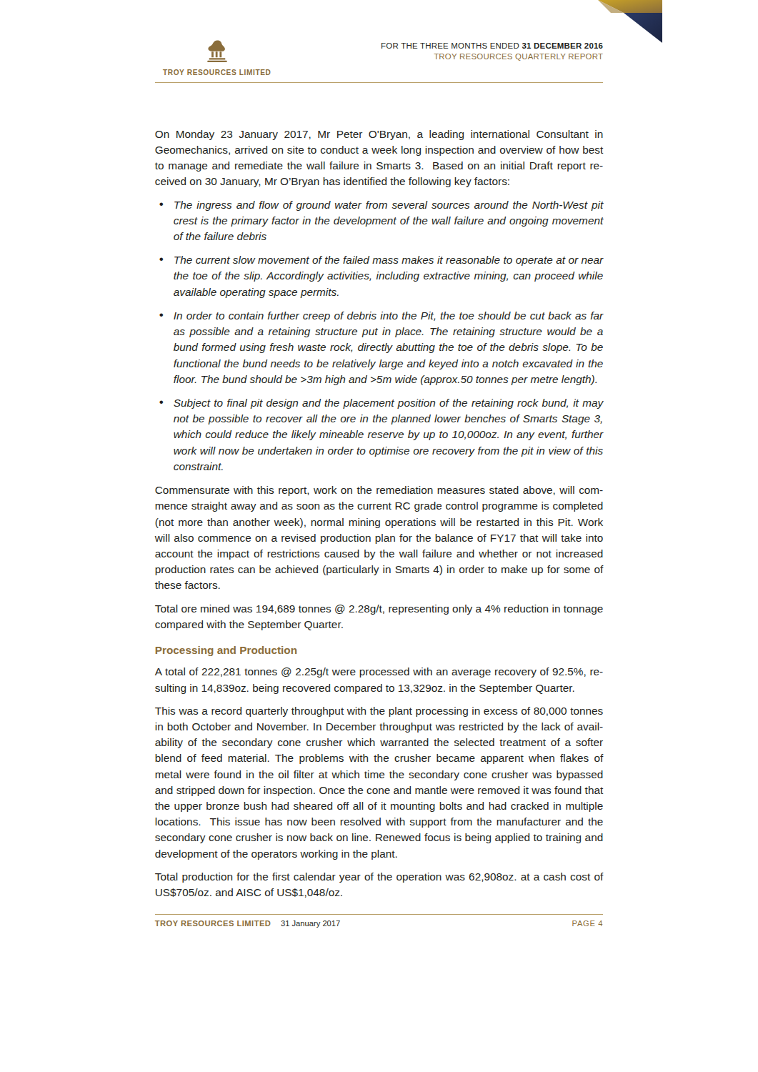TROY RESOURCES LIMITED
FOR THE THREE MONTHS ENDED 31 DECEMBER 2016
TROY RESOURCES QUARTERLY REPORT
On Monday 23 January 2017, Mr Peter O'Bryan, a leading international Consultant in Geomechanics, arrived on site to conduct a week long inspection and overview of how best to manage and remediate the wall failure in Smarts 3. Based on an initial Draft report received on 30 January, Mr O’Bryan has identified the following key factors:
The ingress and flow of ground water from several sources around the North-West pit crest is the primary factor in the development of the wall failure and ongoing movement of the failure debris
The current slow movement of the failed mass makes it reasonable to operate at or near the toe of the slip. Accordingly activities, including extractive mining, can proceed while available operating space permits.
In order to contain further creep of debris into the Pit, the toe should be cut back as far as possible and a retaining structure put in place. The retaining structure would be a bund formed using fresh waste rock, directly abutting the toe of the debris slope. To be functional the bund needs to be relatively large and keyed into a notch excavated in the floor. The bund should be >3m high and >5m wide (approx.50 tonnes per metre length).
Subject to final pit design and the placement position of the retaining rock bund, it may not be possible to recover all the ore in the planned lower benches of Smarts Stage 3, which could reduce the likely mineable reserve by up to 10,000oz. In any event, further work will now be undertaken in order to optimise ore recovery from the pit in view of this constraint.
Commensurate with this report, work on the remediation measures stated above, will commence straight away and as soon as the current RC grade control programme is completed (not more than another week), normal mining operations will be restarted in this Pit. Work will also commence on a revised production plan for the balance of FY17 that will take into account the impact of restrictions caused by the wall failure and whether or not increased production rates can be achieved (particularly in Smarts 4) in order to make up for some of these factors.
Total ore mined was 194,689 tonnes @ 2.28g/t, representing only a 4% reduction in tonnage compared with the September Quarter.
Processing and Production
A total of 222,281 tonnes @ 2.25g/t were processed with an average recovery of 92.5%, resulting in 14,839oz. being recovered compared to 13,329oz. in the September Quarter.
This was a record quarterly throughput with the plant processing in excess of 80,000 tonnes in both October and November. In December throughput was restricted by the lack of availability of the secondary cone crusher which warranted the selected treatment of a softer blend of feed material. The problems with the crusher became apparent when flakes of metal were found in the oil filter at which time the secondary cone crusher was bypassed and stripped down for inspection. Once the cone and mantle were removed it was found that the upper bronze bush had sheared off all of it mounting bolts and had cracked in multiple locations. This issue has now been resolved with support from the manufacturer and the secondary cone crusher is now back on line. Renewed focus is being applied to training and development of the operators working in the plant.
Total production for the first calendar year of the operation was 62,908oz. at a cash cost of US$705/oz. and AISC of US$1,048/oz.
TROY RESOURCES LIMITED 31 January 2017
PAGE 4